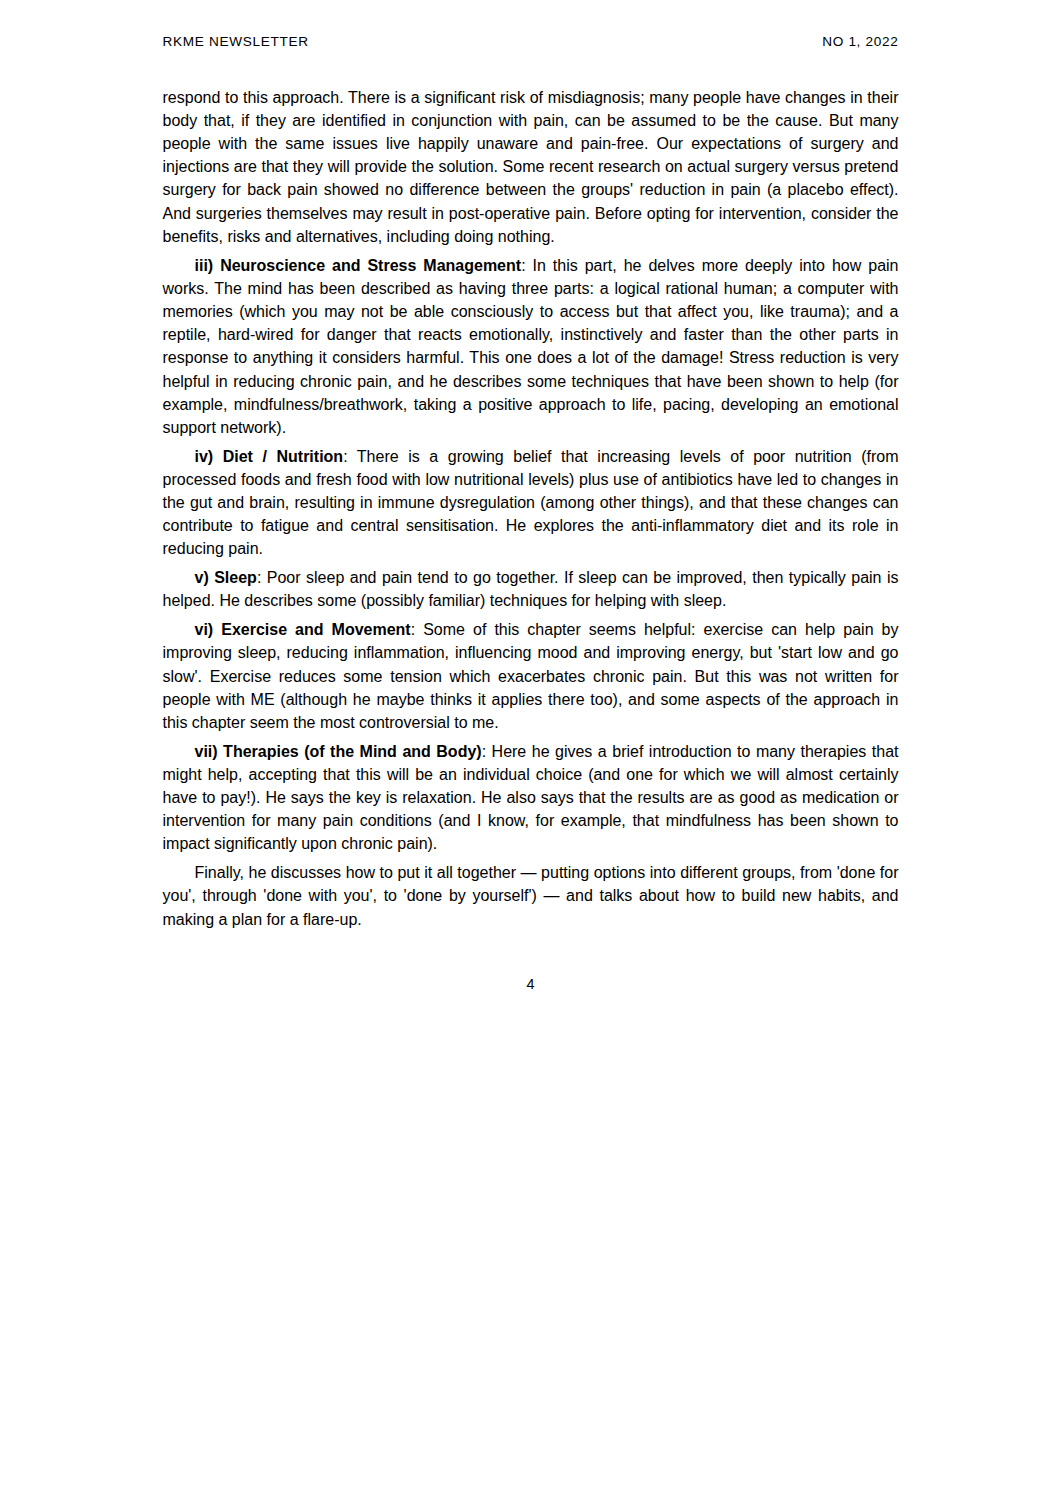RKME NEWSLETTER NO 1, 2022
respond to this approach. There is a significant risk of misdiagnosis; many people have changes in their body that, if they are identified in conjunction with pain, can be assumed to be the cause. But many people with the same issues live happily unaware and pain-free. Our expectations of surgery and injections are that they will provide the solution. Some recent research on actual surgery versus pretend surgery for back pain showed no difference between the groups' reduction in pain (a placebo effect). And surgeries themselves may result in post-operative pain. Before opting for intervention, consider the benefits, risks and alternatives, including doing nothing.
iii) Neuroscience and Stress Management: In this part, he delves more deeply into how pain works. The mind has been described as having three parts: a logical rational human; a computer with memories (which you may not be able consciously to access but that affect you, like trauma); and a reptile, hard-wired for danger that reacts emotionally, instinctively and faster than the other parts in response to anything it considers harmful. This one does a lot of the damage! Stress reduction is very helpful in reducing chronic pain, and he describes some techniques that have been shown to help (for example, mindfulness/breathwork, taking a positive approach to life, pacing, developing an emotional support network).
iv) Diet / Nutrition: There is a growing belief that increasing levels of poor nutrition (from processed foods and fresh food with low nutritional levels) plus use of antibiotics have led to changes in the gut and brain, resulting in immune dysregulation (among other things), and that these changes can contribute to fatigue and central sensitisation. He explores the anti-inflammatory diet and its role in reducing pain.
v) Sleep: Poor sleep and pain tend to go together. If sleep can be improved, then typically pain is helped. He describes some (possibly familiar) techniques for helping with sleep.
vi) Exercise and Movement: Some of this chapter seems helpful: exercise can help pain by improving sleep, reducing inflammation, influencing mood and improving energy, but 'start low and go slow'. Exercise reduces some tension which exacerbates chronic pain. But this was not written for people with ME (although he maybe thinks it applies there too), and some aspects of the approach in this chapter seem the most controversial to me.
vii) Therapies (of the Mind and Body): Here he gives a brief introduction to many therapies that might help, accepting that this will be an individual choice (and one for which we will almost certainly have to pay!). He says the key is relaxation. He also says that the results are as good as medication or intervention for many pain conditions (and I know, for example, that mindfulness has been shown to impact significantly upon chronic pain).
Finally, he discusses how to put it all together — putting options into different groups, from 'done for you', through 'done with you', to 'done by yourself') — and talks about how to build new habits, and making a plan for a flare-up.
4